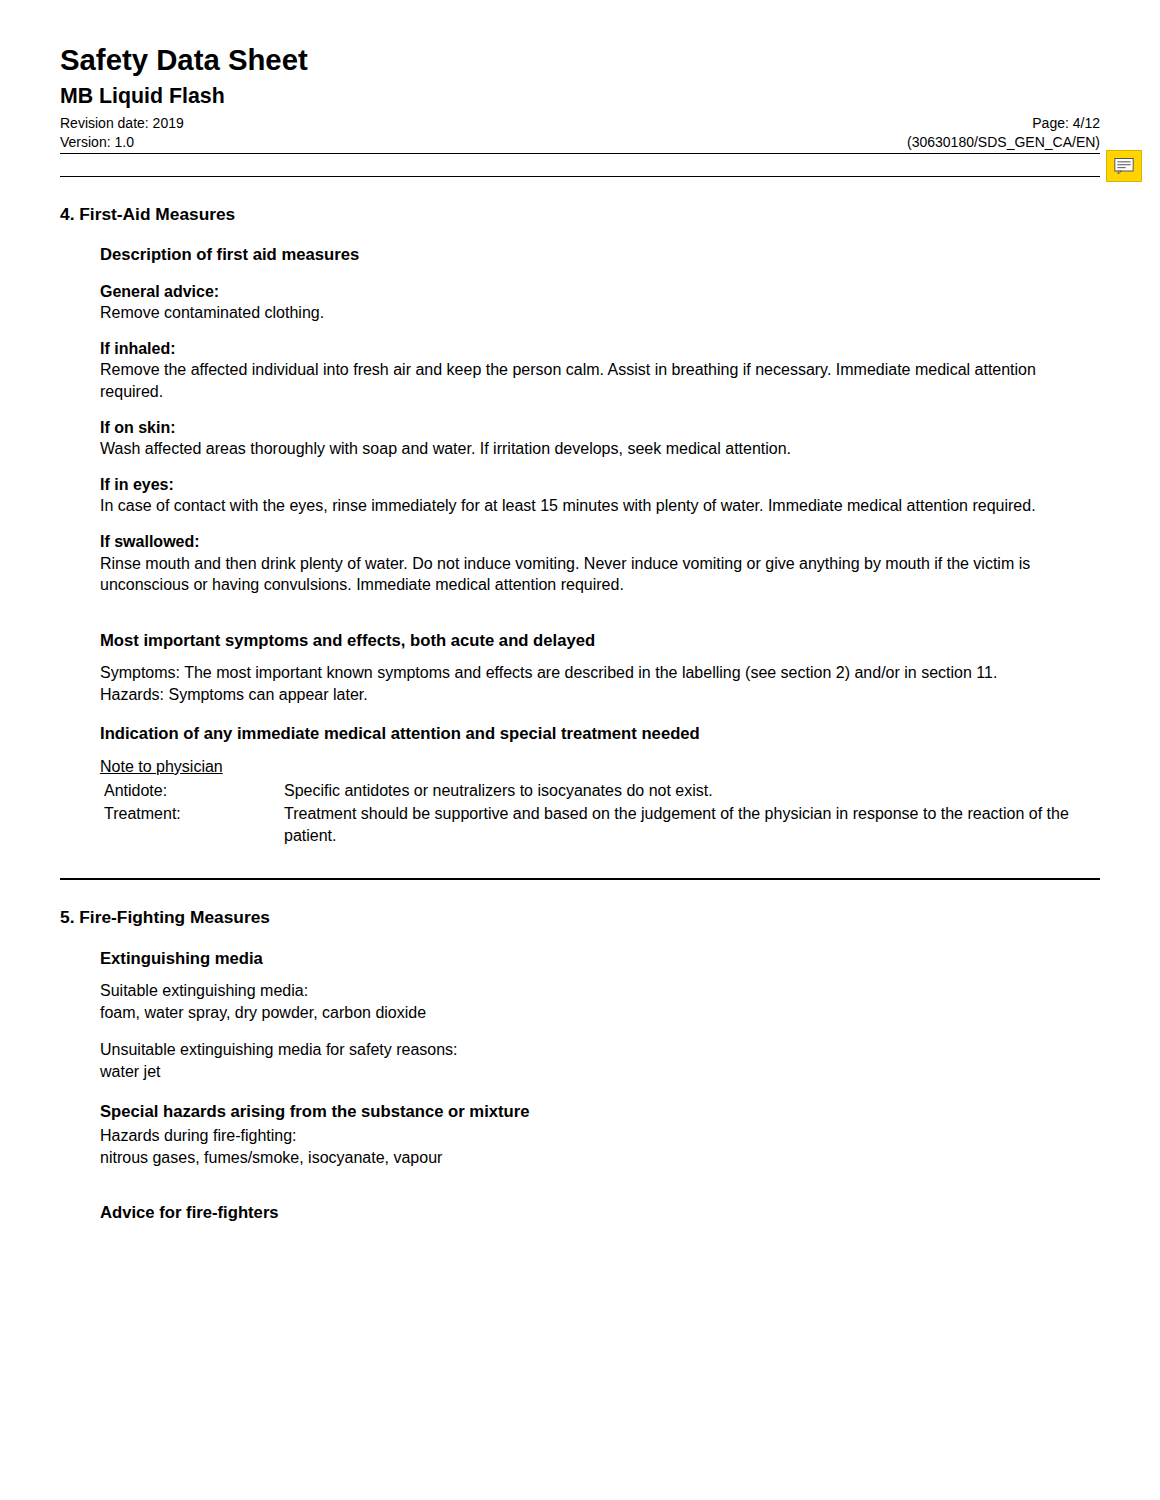Safety Data Sheet
MB Liquid Flash
Revision date: 2019
Version: 1.0
Page: 4/12
(30630180/SDS_GEN_CA/EN)
4. First-Aid Measures
Description of first aid measures
General advice:
Remove contaminated clothing.
If inhaled:
Remove the affected individual into fresh air and keep the person calm. Assist in breathing if necessary. Immediate medical attention required.
If on skin:
Wash affected areas thoroughly with soap and water. If irritation develops, seek medical attention.
If in eyes:
In case of contact with the eyes, rinse immediately for at least 15 minutes with plenty of water. Immediate medical attention required.
If swallowed:
Rinse mouth and then drink plenty of water. Do not induce vomiting. Never induce vomiting or give anything by mouth if the victim is unconscious or having convulsions. Immediate medical attention required.
Most important symptoms and effects, both acute and delayed
Symptoms: The most important known symptoms and effects are described in the labelling (see section 2) and/or in section 11.
Hazards: Symptoms can appear later.
Indication of any immediate medical attention and special treatment needed
Note to physician
| Antidote: | Specific antidotes or neutralizers to isocyanates do not exist. |
| Treatment: | Treatment should be supportive and based on the judgement of the physician in response to the reaction of the patient. |
5. Fire-Fighting Measures
Extinguishing media
Suitable extinguishing media:
foam, water spray, dry powder, carbon dioxide
Unsuitable extinguishing media for safety reasons:
water jet
Special hazards arising from the substance or mixture
Hazards during fire-fighting:
nitrous gases, fumes/smoke, isocyanate, vapour
Advice for fire-fighters